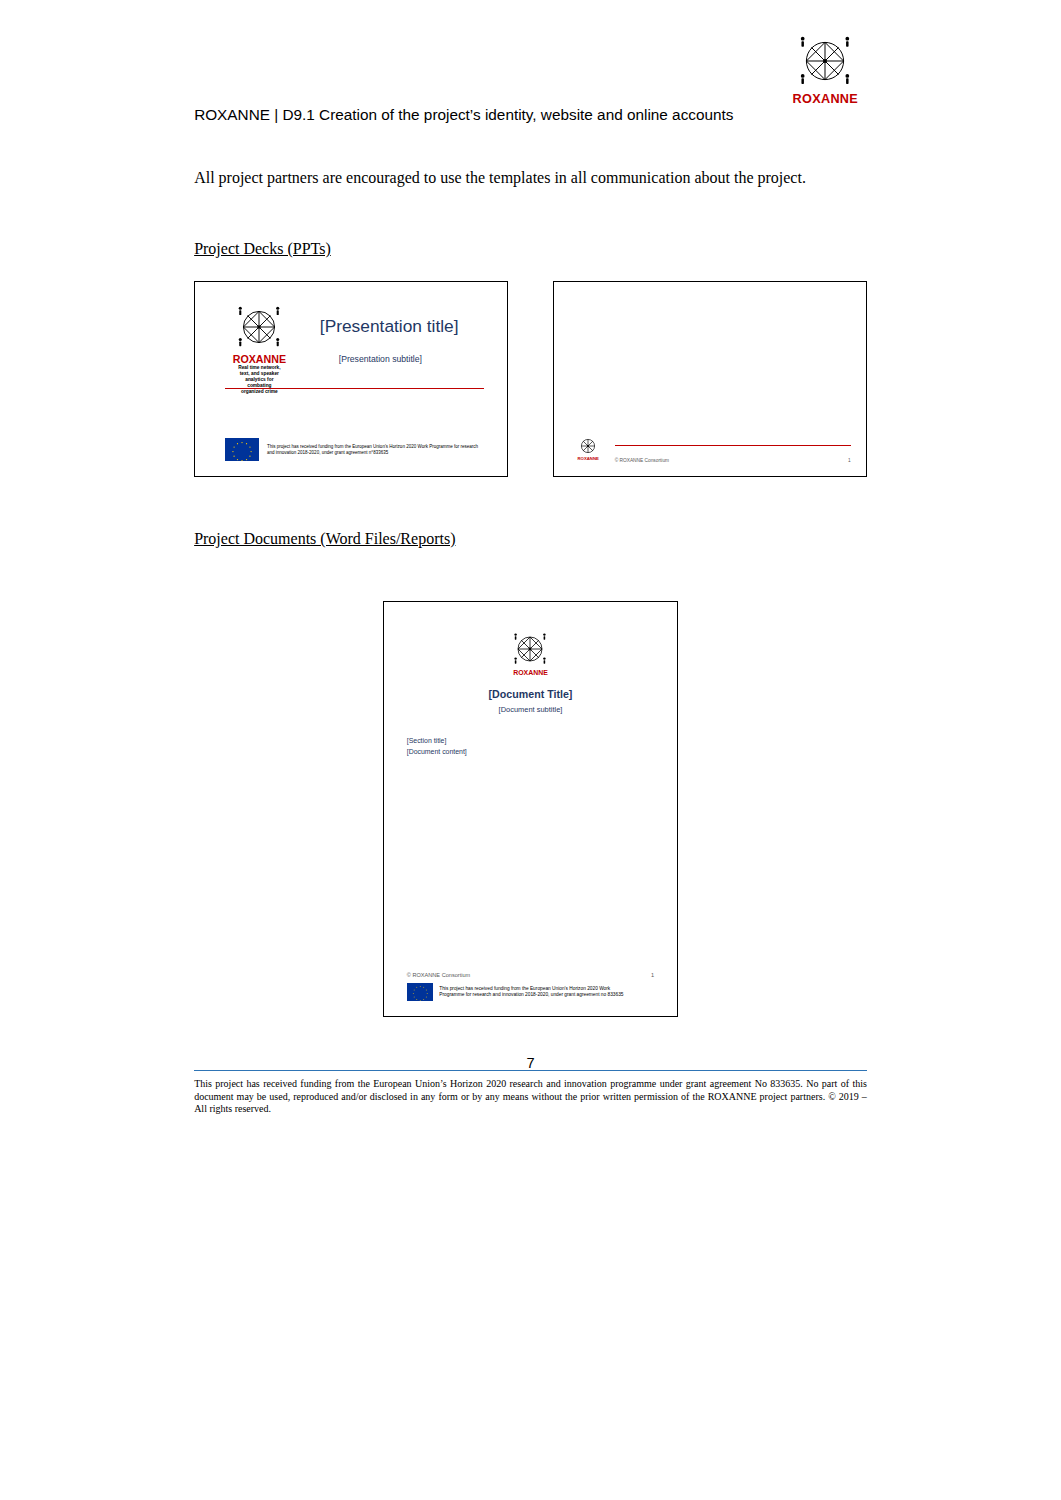ROXANNE
ROXANNE | D9.1 Creation of the project’s identity, website and online accounts
All project partners are encouraged to use the templates in all communication about the project.
Project Decks (PPTs)
ROXANNE
Real time network,
text, and speaker
analytics for
combating
organized crime
[Presentation title]
[Presentation subtitle]
This project has received funding from the European Union’s Horizon 2020 Work Programme for research and innovation 2018-2020, under grant agreement n°833635
ROXANNE
© ROXANNE Consortium 1
Project Documents (Word Files/Reports)
ROXANNE
[Document Title]
[Document subtitle]
[Section title]
[Document content]
© ROXANNE Consortium 1
This project has received funding from the European Union’s Horizon 2020 Work Programme for research and innovation 2018-2020, under grant agreement no 833635
7
This project has received funding from the European Union’s Horizon 2020 research and innovation programme under grant agreement No 833635. No part of this document may be used, reproduced and/or disclosed in any form or by any means without the prior written permission of the ROXANNE project partners. © 2019 – All rights reserved.